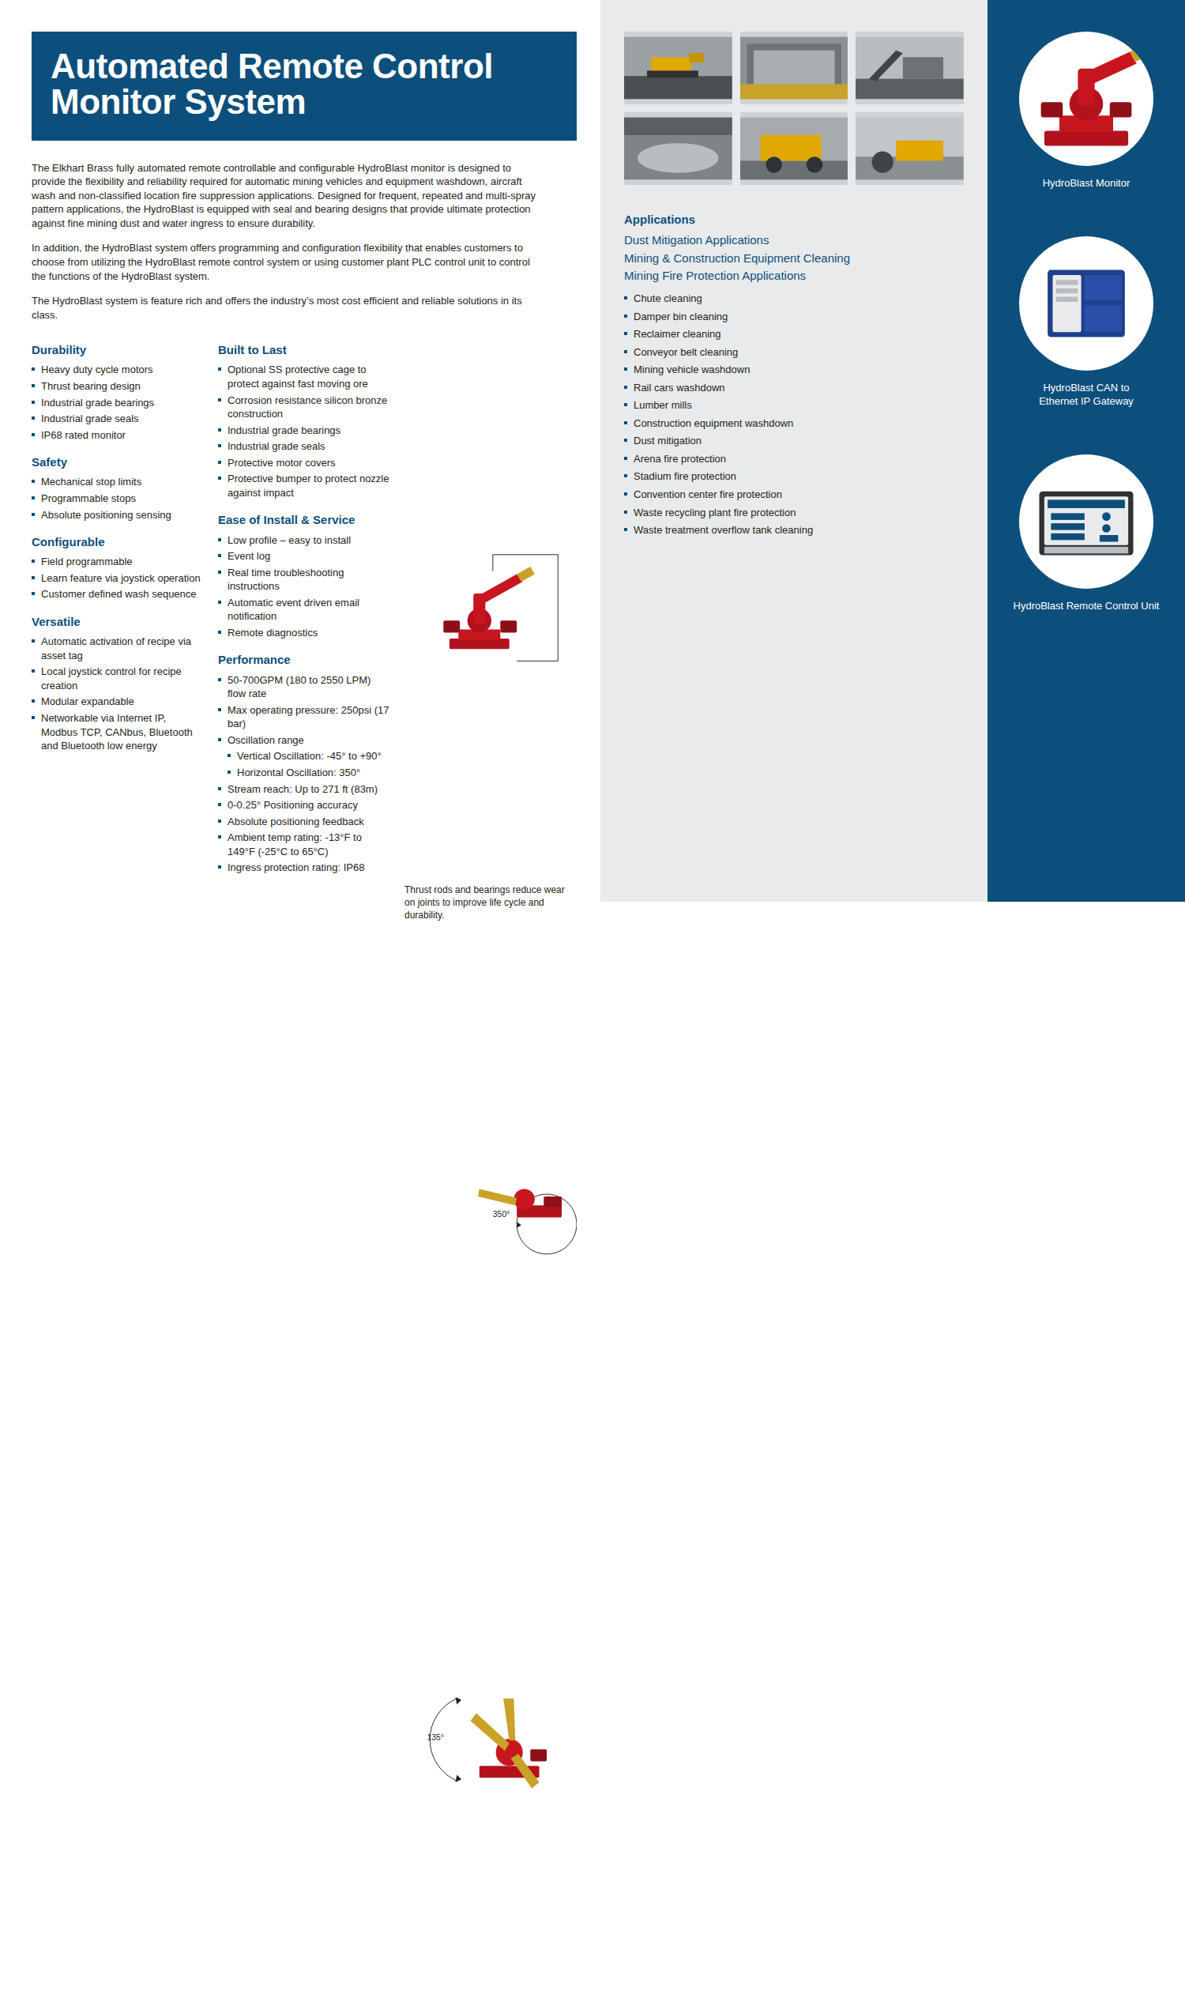Automated Remote Control
Monitor System
The Elkhart Brass fully automated remote controllable and configurable HydroBlast monitor is designed to provide the flexibility and reliability required for automatic mining vehicles and equipment washdown, aircraft wash and non-classified location fire suppression applications. Designed for frequent, repeated and multi-spray pattern applications, the HydroBlast is equipped with seal and bearing designs that provide ultimate protection against fine mining dust and water ingress to ensure durability.
In addition, the HydroBlast system offers programming and configuration flexibility that enables customers to choose from utilizing the HydroBlast remote control system or using customer plant PLC control unit to control the functions of the HydroBlast system.
The HydroBlast system is feature rich and offers the industry’s most cost efficient and reliable solutions in its class.
Durability
Heavy duty cycle motors
Thrust bearing design
Industrial grade bearings
Industrial grade seals
IP68 rated monitor
Safety
Mechanical stop limits
Programmable stops
Absolute positioning sensing
Configurable
Field programmable
Learn feature via joystick operation
Customer defined wash sequence
Versatile
Automatic activation of recipe via asset tag
Local joystick control for recipe creation
Modular expandable
Networkable via Internet IP, Modbus TCP, CANbus, Bluetooth and Bluetooth low energy
Built to Last
Optional SS protective cage to protect against fast moving ore
Corrosion resistance silicon bronze construction
Industrial grade bearings
Industrial grade seals
Protective motor covers
Protective bumper to protect nozzle against impact
Ease of Install & Service
Low profile – easy to install
Event log
Real time troubleshooting instructions
Automatic event driven email notification
Remote diagnostics
Performance
50-700GPM (180 to 2550 LPM) flow rate
Max operating pressure: 250psi (17 bar)
Oscillation range
Vertical Oscillation: -45° to +90°
Horizontal Oscillation: 350°
Stream reach: Up to 271 ft (83m)
0-0.25° Positioning accuracy
Absolute positioning feedback
Ambient temp rating: -13°F to 149°F (-25°C to 65°C)
Ingress protection rating: IP68
Thrust rods and bearings reduce wear on joints to improve life cycle and durability.
350° 135°
Applications
Dust Mitigation Applications
Mining & Construction Equipment Cleaning
Mining Fire Protection Applications
Chute cleaning
Damper bin cleaning
Reclaimer cleaning
Conveyor belt cleaning
Mining vehicle washdown
Rail cars washdown
Lumber mills
Construction equipment washdown
Dust mitigation
Arena fire protection
Stadium fire protection
Convention center fire protection
Waste recycling plant fire protection
Waste treatment overflow tank cleaning
HydroBlast Monitor
HydroBlast CAN to
Ethernet IP Gateway
HydroBlast Remote Control Unit